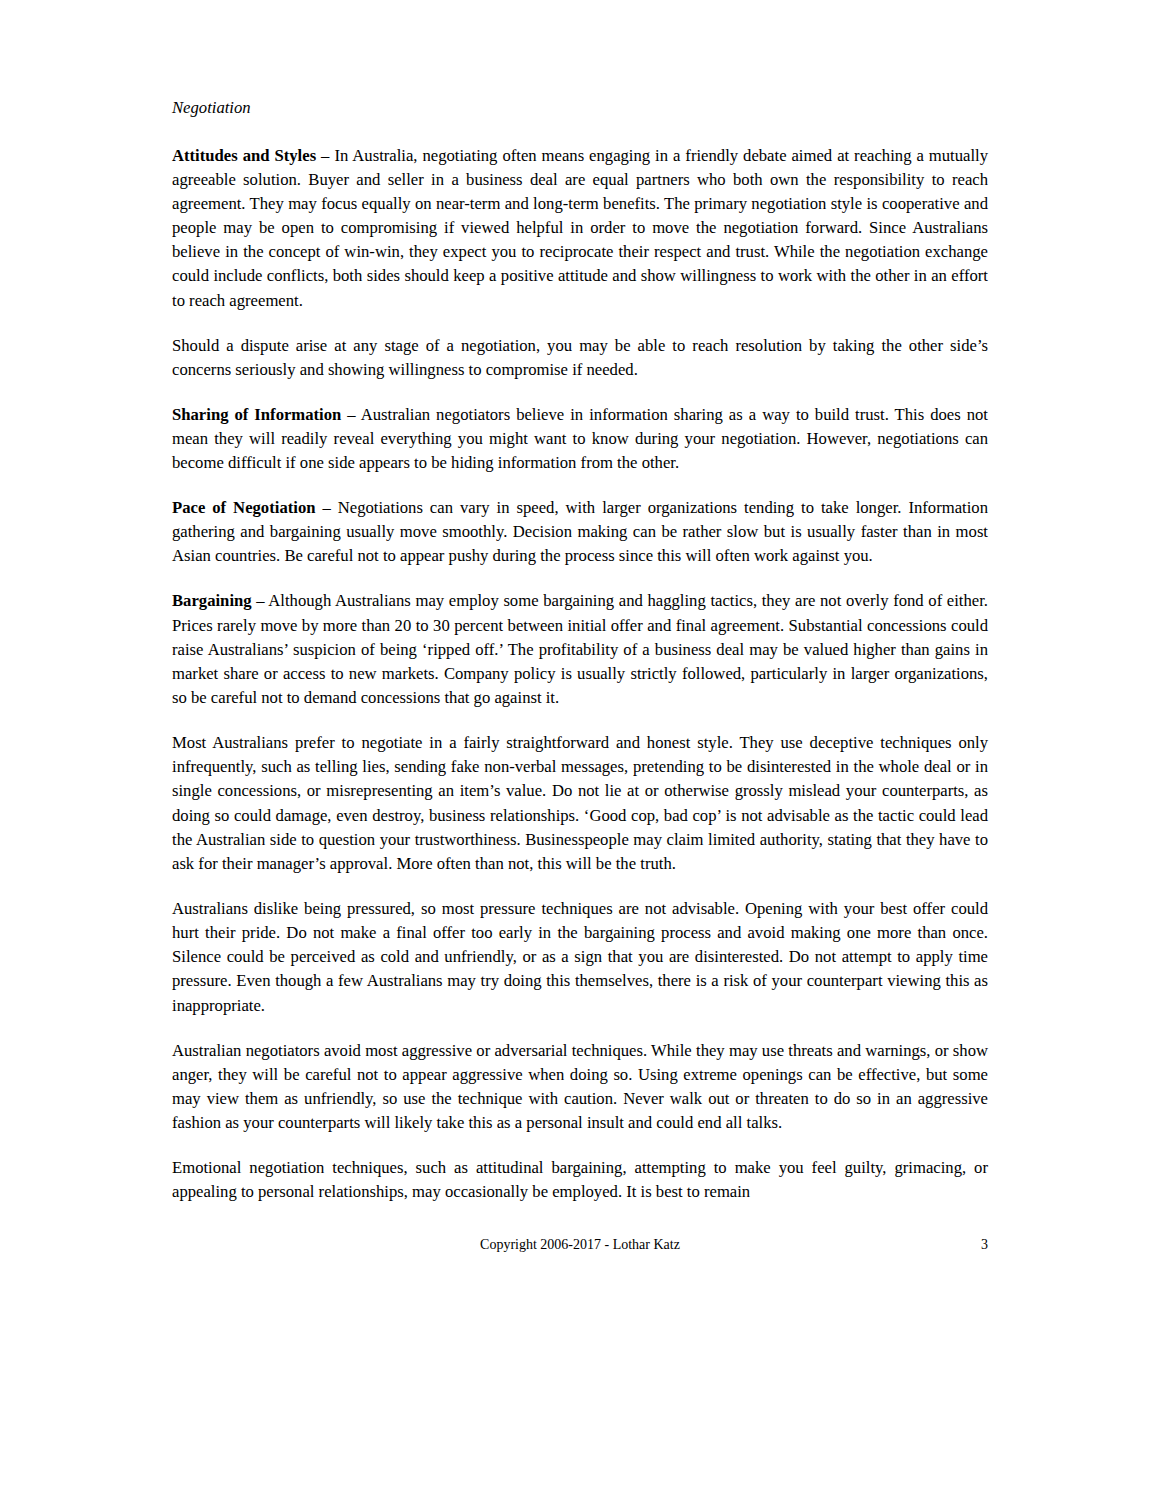Negotiation
Attitudes and Styles – In Australia, negotiating often means engaging in a friendly debate aimed at reaching a mutually agreeable solution. Buyer and seller in a business deal are equal partners who both own the responsibility to reach agreement. They may focus equally on near-term and long-term benefits. The primary negotiation style is cooperative and people may be open to compromising if viewed helpful in order to move the negotiation forward. Since Australians believe in the concept of win-win, they expect you to reciprocate their respect and trust. While the negotiation exchange could include conflicts, both sides should keep a positive attitude and show willingness to work with the other in an effort to reach agreement.
Should a dispute arise at any stage of a negotiation, you may be able to reach resolution by taking the other side’s concerns seriously and showing willingness to compromise if needed.
Sharing of Information – Australian negotiators believe in information sharing as a way to build trust. This does not mean they will readily reveal everything you might want to know during your negotiation. However, negotiations can become difficult if one side appears to be hiding information from the other.
Pace of Negotiation – Negotiations can vary in speed, with larger organizations tending to take longer. Information gathering and bargaining usually move smoothly. Decision making can be rather slow but is usually faster than in most Asian countries. Be careful not to appear pushy during the process since this will often work against you.
Bargaining – Although Australians may employ some bargaining and haggling tactics, they are not overly fond of either. Prices rarely move by more than 20 to 30 percent between initial offer and final agreement. Substantial concessions could raise Australians’ suspicion of being ‘ripped off.’ The profitability of a business deal may be valued higher than gains in market share or access to new markets. Company policy is usually strictly followed, particularly in larger organizations, so be careful not to demand concessions that go against it.
Most Australians prefer to negotiate in a fairly straightforward and honest style. They use deceptive techniques only infrequently, such as telling lies, sending fake non-verbal messages, pretending to be disinterested in the whole deal or in single concessions, or misrepresenting an item’s value. Do not lie at or otherwise grossly mislead your counterparts, as doing so could damage, even destroy, business relationships. ‘Good cop, bad cop’ is not advisable as the tactic could lead the Australian side to question your trustworthiness. Businesspeople may claim limited authority, stating that they have to ask for their manager’s approval. More often than not, this will be the truth.
Australians dislike being pressured, so most pressure techniques are not advisable. Opening with your best offer could hurt their pride. Do not make a final offer too early in the bargaining process and avoid making one more than once. Silence could be perceived as cold and unfriendly, or as a sign that you are disinterested. Do not attempt to apply time pressure. Even though a few Australians may try doing this themselves, there is a risk of your counterpart viewing this as inappropriate.
Australian negotiators avoid most aggressive or adversarial techniques. While they may use threats and warnings, or show anger, they will be careful not to appear aggressive when doing so. Using extreme openings can be effective, but some may view them as unfriendly, so use the technique with caution. Never walk out or threaten to do so in an aggressive fashion as your counterparts will likely take this as a personal insult and could end all talks.
Emotional negotiation techniques, such as attitudinal bargaining, attempting to make you feel guilty, grimacing, or appealing to personal relationships, may occasionally be employed. It is best to remain
Copyright 2006-2017 - Lothar Katz 3